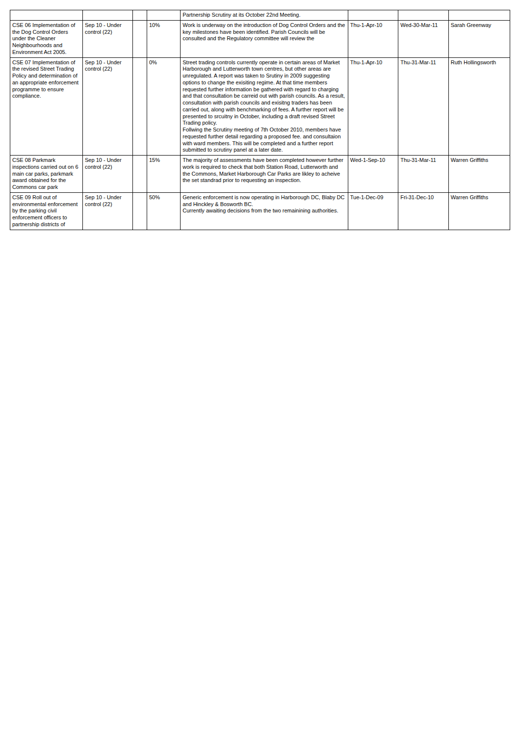| | | | | Partnership Scrutiny at its October 22nd Meeting. | | | |
| CSE 06 Implementation of the Dog Control Orders under the Cleaner Neighbourhoods and Environment Act 2005. | Sep 10 - Under control (22) | | 10% | Work is underway on the introduction of Dog Control Orders and the key milestones have been identified. Parish Councils will be consulted and the Regulatory committee will review the | Thu-1-Apr-10 | Wed-30-Mar-11 | Sarah Greenway |
| CSE 07 Implementation of the revised Street Trading Policy and determination of an appropriate enforcement programme to ensure compliance. | Sep 10 - Under control (22) | | 0% | Street trading controls currently operate in certain areas of Market Harborough and Lutterworth town centres, but other areas are unregulated. A report was taken to Srutiny in 2009 suggesting options to change the exisiting regime. At that time members requested further information be gathered with regard to charging and that consultation be carreid out with parish councils. As a result, consultation with parish councils and exisitng traders has been carried out, along with benchmarking of fees. A further report will be presented to srcuitny in October, including a draft revised Street Trading policy. Follwing the Scrutiny meeting of 7th October 2010, members have requested further detail regarding a proposed fee. and consultaion with ward members. This will be completed and a further report submitted to scrutiny panel at a later date. | Thu-1-Apr-10 | Thu-31-Mar-11 | Ruth Hollingsworth |
| CSE 08 Parkmark inspections carried out on 6 main car parks, parkmark award obtained for the Commons car park | Sep 10 - Under control (22) | | 15% | The majority of assessments have been completed however further work is required to check that both Station Road, Lutterworth and the Commons, Market Harborough Car Parks are likley to acheive the set standrad prior to requesting an inspection. | Wed-1-Sep-10 | Thu-31-Mar-11 | Warren Griffiths |
| CSE 09 Roll out of environmental enforcement by the parking civil enforcement officers to partnership districts of | Sep 10 - Under control (22) | | 50% | Generic enforcement is now operating in Harborough DC, Blaby DC and Hinckley & Bosworth BC. Currently awaiting decisions from the two remainining authorities. | Tue-1-Dec-09 | Fri-31-Dec-10 | Warren Griffiths |